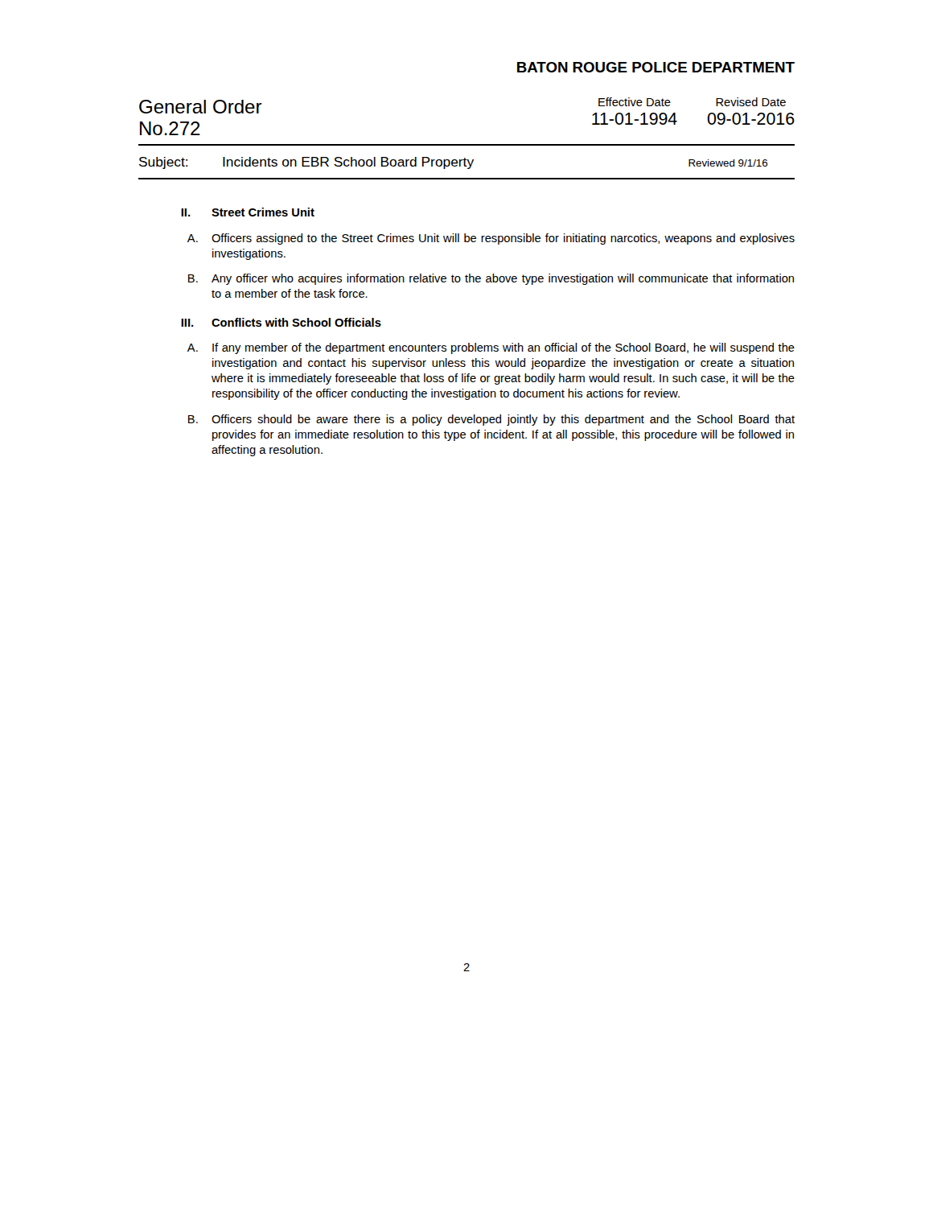BATON ROUGE POLICE DEPARTMENT
General Order
No.272
Effective Date
11-01-1994
Revised Date
09-01-2016
Subject: Incidents on EBR School Board Property Reviewed 9/1/16
II. Street Crimes Unit
A. Officers assigned to the Street Crimes Unit will be responsible for initiating narcotics, weapons and explosives investigations.
B. Any officer who acquires information relative to the above type investigation will communicate that information to a member of the task force.
III. Conflicts with School Officials
A. If any member of the department encounters problems with an official of the School Board, he will suspend the investigation and contact his supervisor unless this would jeopardize the investigation or create a situation where it is immediately foreseeable that loss of life or great bodily harm would result. In such case, it will be the responsibility of the officer conducting the investigation to document his actions for review.
B. Officers should be aware there is a policy developed jointly by this department and the School Board that provides for an immediate resolution to this type of incident. If at all possible, this procedure will be followed in affecting a resolution.
2